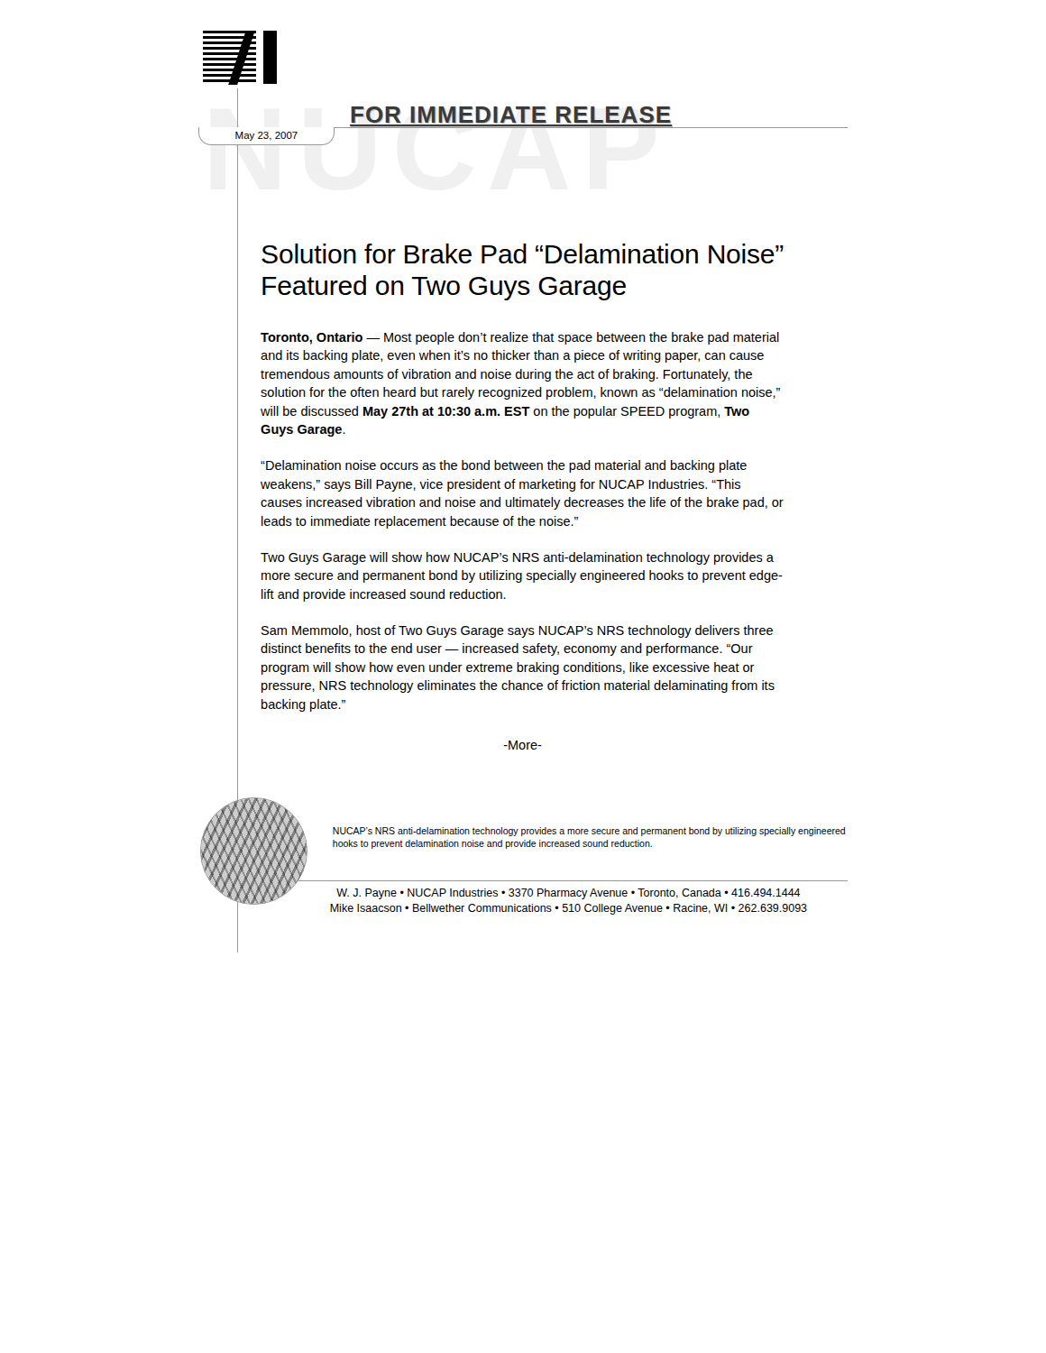NUCAP
FOR IMMEDIATE RELEASE
May 23, 2007
Solution for Brake Pad “Delamination Noise” Featured on Two Guys Garage
Toronto, Ontario — Most people don’t realize that space between the brake pad material and its backing plate, even when it’s no thicker than a piece of writing paper, can cause tremendous amounts of vibration and noise during the act of braking. Fortunately, the solution for the often heard but rarely recognized problem, known as “delamination noise,” will be discussed May 27th at 10:30 a.m. EST on the popular SPEED program, Two Guys Garage.
“Delamination noise occurs as the bond between the pad material and backing plate weakens,” says Bill Payne, vice president of marketing for NUCAP Industries. “This causes increased vibration and noise and ultimately decreases the life of the brake pad, or leads to immediate replacement because of the noise.”
Two Guys Garage will show how NUCAP’s NRS anti-delamination technology provides a more secure and permanent bond by utilizing specially engineered hooks to prevent edge-lift and provide increased sound reduction.
Sam Memmolo, host of Two Guys Garage says NUCAP’s NRS technology delivers three distinct benefits to the end user — increased safety, economy and performance. “Our program will show how even under extreme braking conditions, like excessive heat or pressure, NRS technology eliminates the chance of friction material delaminating from its backing plate.”
-More-
NUCAP’s NRS anti-delamination technology provides a more secure and permanent bond by utilizing specially engineered hooks to prevent delamination noise and provide increased sound reduction.
W. J. Payne • NUCAP Industries • 3370 Pharmacy Avenue • Toronto, Canada • 416.494.1444
Mike Isaacson • Bellwether Communications • 510 College Avenue • Racine, WI • 262.639.9093